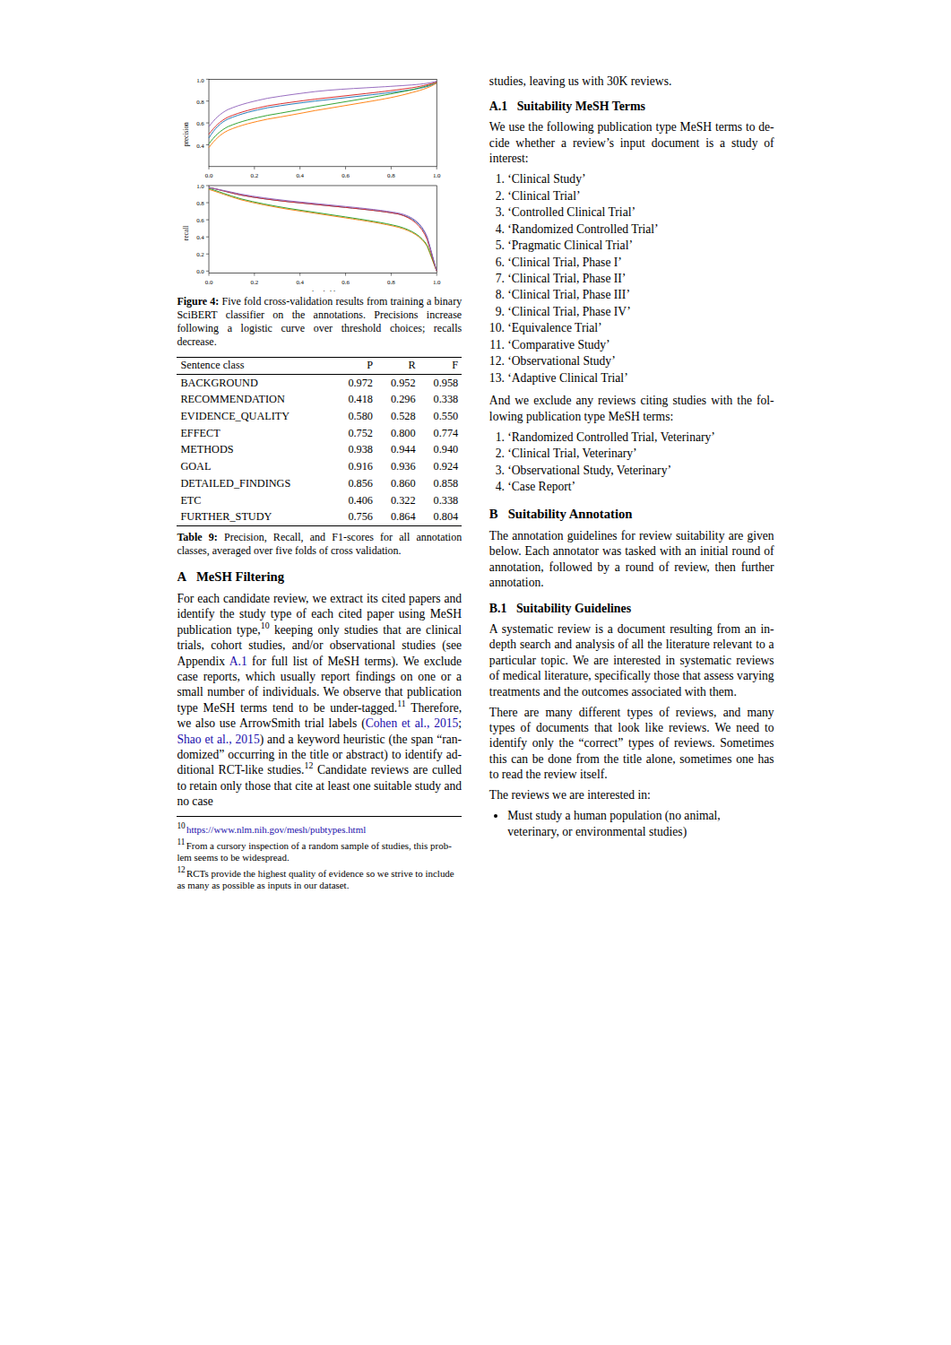1.0 0.8 0.6 0.4 0.0 0.2 0.4 0.6 0.8 1.0 precision 1.0 0.8 0.6 0.4 0.2 0.0 0.0 0.2 0.4 0.6 0.8 1.0 recall threshold
Figure 4: Five fold cross-validation results from training a binary SciBERT classifier on the annotations. Precisions increase following a logistic curve over threshold choices; recalls decrease.
| Sentence class | P | R | F |
| --- | --- | --- | --- |
| BACKGROUND | 0.972 | 0.952 | 0.958 |
| RECOMMENDATION | 0.418 | 0.296 | 0.338 |
| EVIDENCE_QUALITY | 0.580 | 0.528 | 0.550 |
| EFFECT | 0.752 | 0.800 | 0.774 |
| METHODS | 0.938 | 0.944 | 0.940 |
| GOAL | 0.916 | 0.936 | 0.924 |
| DETAILED_FINDINGS | 0.856 | 0.860 | 0.858 |
| ETC | 0.406 | 0.322 | 0.338 |
| FURTHER_STUDY | 0.756 | 0.864 | 0.804 |
Table 9: Precision, Recall, and F1-scores for all annotation classes, averaged over five folds of cross validation.
A MeSH Filtering
For each candidate review, we extract its cited papers and identify the study type of each cited paper using MeSH publication type,10 keeping only studies that are clinical trials, cohort studies, and/or observational studies (see Appendix A.1 for full list of MeSH terms). We exclude case reports, which usually report findings on one or a small number of individuals. We observe that publication type MeSH terms tend to be under-tagged.11 Therefore, we also use ArrowSmith trial labels (Cohen et al., 2015; Shao et al., 2015) and a keyword heuristic (the span “randomized” occurring in the title or abstract) to identify additional RCT-like studies.12 Candidate reviews are culled to retain only those that cite at least one suitable study and no case
10 https://www.nlm.nih.gov/mesh/pubtypes.html
11 From a cursory inspection of a random sample of studies, this problem seems to be widespread.
12 RCTs provide the highest quality of evidence so we strive to include as many as possible as inputs in our dataset.
studies, leaving us with 30K reviews.
A.1 Suitability MeSH Terms
We use the following publication type MeSH terms to decide whether a review’s input document is a study of interest:
‘Clinical Study’
‘Clinical Trial’
‘Controlled Clinical Trial’
‘Randomized Controlled Trial’
‘Pragmatic Clinical Trial’
‘Clinical Trial, Phase I’
‘Clinical Trial, Phase II’
‘Clinical Trial, Phase III’
‘Clinical Trial, Phase IV’
‘Equivalence Trial’
‘Comparative Study’
‘Observational Study’
‘Adaptive Clinical Trial’
And we exclude any reviews citing studies with the following publication type MeSH terms:
‘Randomized Controlled Trial, Veterinary’
‘Clinical Trial, Veterinary’
‘Observational Study, Veterinary’
‘Case Report’
B Suitability Annotation
The annotation guidelines for review suitability are given below. Each annotator was tasked with an initial round of annotation, followed by a round of review, then further annotation.
B.1 Suitability Guidelines
A systematic review is a document resulting from an in-depth search and analysis of all the literature relevant to a particular topic. We are interested in systematic reviews of medical literature, specifically those that assess varying treatments and the outcomes associated with them.
There are many different types of reviews, and many types of documents that look like reviews. We need to identify only the “correct” types of reviews. Sometimes this can be done from the title alone, sometimes one has to read the review itself.
The reviews we are interested in:
Must study a human population (no animal, veterinary, or environmental studies)